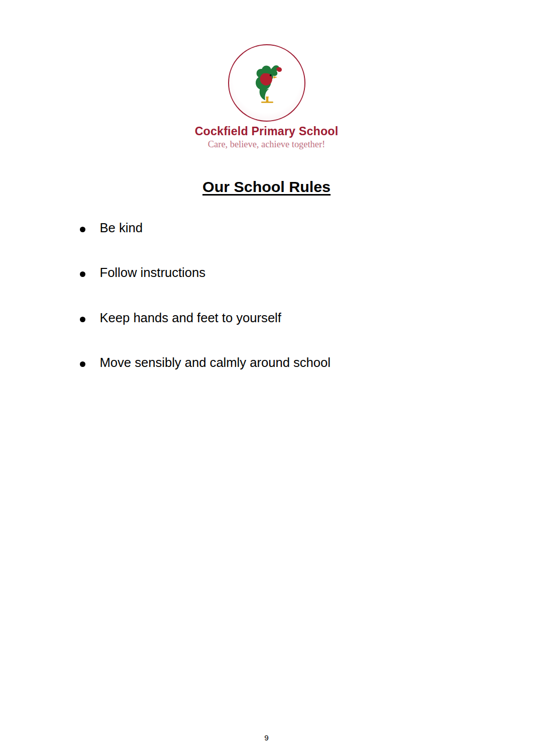Cockfield Primary School
Care, believe, achieve together!
Our School Rules
Be kind
Follow instructions
Keep hands and feet to yourself
Move sensibly and calmly around school
9